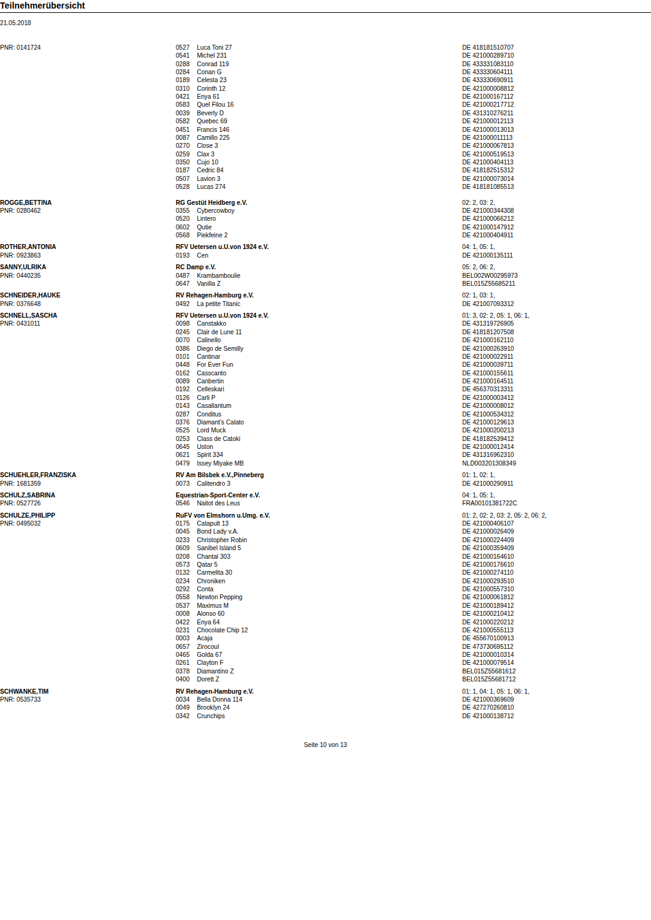Teilnehmerübersicht
21.05.2018
| PNR: 0141724 | 0527 Luca Toni 27 0541 Michel 231 0288 Conrad 119 0284 Conan G 0189 Celesta 23 0310 Corinth 12 0421 Enya 61 0583 Quel Filou 16 0039 Beverly D 0582 Quebec 69 0451 Francis 146 0087 Camillo 225 0270 Close 3 0259 Clax 3 0350 Cujo 10 0187 Cedric 84 0507 Lavion 3 0528 Lucas 274 | DE 418181510707 DE 421000289710 DE 433331083110 DE 433330604111 DE 433330690911 DE 421000008812 DE 421000167112 DE 421000217712 DE 431310276211 DE 421000012113 DE 421000013013 DE 421000011113 DE 421000067813 DE 421000519513 DE 421000404113 DE 418182515312 DE 421000073014 DE 418181085513 |
| ROGGE,BETTINA PNR: 0280462 | RG Gestüt Heidberg e.V. 0355 Cybercowboy 0520 Lintero 0602 Qutie 0568 Piekfeine 2 | 02: 2, 03: 2, DE 421000344308 DE 421000066212 DE 421000147912 DE 421000404911 |
| ROTHER,ANTONIA PNR: 0923863 | RFV Uetersen u.U.von 1924 e.V. 0193 Cen | 04: 1, 05: 1, DE 421000135111 |
| SANNY,ULRIKA PNR: 0440235 | RC Damp e.V. 0487 Krambamboulie 0647 Vanilla Z | 05: 2, 06: 2, BEL002W00295973 BEL015Z55685211 |
| SCHNEIDER,HAUKE PNR: 0376648 | RV Rehagen-Hamburg e.V. 0492 La petite Titanic | 02: 1, 03: 1, DE 421007093312 |
| SCHNELL,SASCHA PNR: 0431011 | RFV Uetersen u.U.von 1924 e.V. 0098 Canstakko 0245 Clair de Lune 11 0070 Calinello 0386 Diego de Semilly 0101 Cantinar 0448 For Ever Fun 0162 Casscanto 0089 Canbertin 0192 Celleskari 0126 Carli P 0143 Casallantum 0287 Conditus 0376 Diamant's Calato 0525 Lord Muck 0253 Class de Catoki 0645 Uston 0621 Spirit 334 0479 Issey Miyake MB | 01: 3, 02: 2, 05: 1, 06: 1, DE 431319726905 DE 418181207508 DE 421000162110 DE 421000263910 DE 421000022911 DE 421000039711 DE 421000155611 DE 421000164511 DE 456370313311 DE 421000003412 DE 421000008012 DE 421000534312 DE 421000129613 DE 421000200213 DE 418182539412 DE 421000012414 DE 431316962310 NLD003201308349 |
| SCHUEHLER,FRANZISKA PNR: 1681359 | RV Am Bilsbek e.V.,Pinneberg 0073 Calitendro 3 | 01: 1, 02: 1, DE 421000290911 |
| SCHULZ,SABRINA PNR: 0527726 | Equestrian-Sport-Center e.V. 0546 Naitot des Leus | 04: 1, 05: 1, FRA00101381722C |
| SCHULZE,PHILIPP PNR: 0495032 | RuFV von Elmshorn u.Umg. e.V. 0175 Catapult 13 0045 Bond Lady v.A. 0233 Christopher Robin 0609 Sanibel Island 5 0208 Chantal 303 0573 Qatar 5 0132 Carmelita 30 0234 Chroniken 0292 Conta 0558 Newton Pepping 0537 Maximus M 0008 Alonso 60 0422 Enya 64 0231 Chocolate Chip 12 0003 Acaja 0657 Zirocoul 0465 Golda 67 0261 Clayton F 0378 Diamantino Z 0400 Dorett Z | 01: 2, 02: 2, 03: 2, 05: 2, 06: 2, DE 421000406107 DE 421000026409 DE 421000224409 DE 421000359409 DE 421000164610 DE 421000176610 DE 421000274110 DE 421000293510 DE 421000557310 DE 421000061812 DE 421000189412 DE 421000210412 DE 421000220212 DE 421000555113 DE 455670100913 DE 473730695112 DE 421000010314 DE 421000079514 BEL015Z55681612 BEL015Z55681712 |
| SCHWANKE,TIM PNR: 0535733 | RV Rehagen-Hamburg e.V. 0034 Bella Donna 114 0049 Brooklyn 24 0342 Crunchips | 01: 1, 04: 1, 05: 1, 06: 1, DE 421000369609 DE 427270260810 DE 421000138712 |
Seite 10 von 13